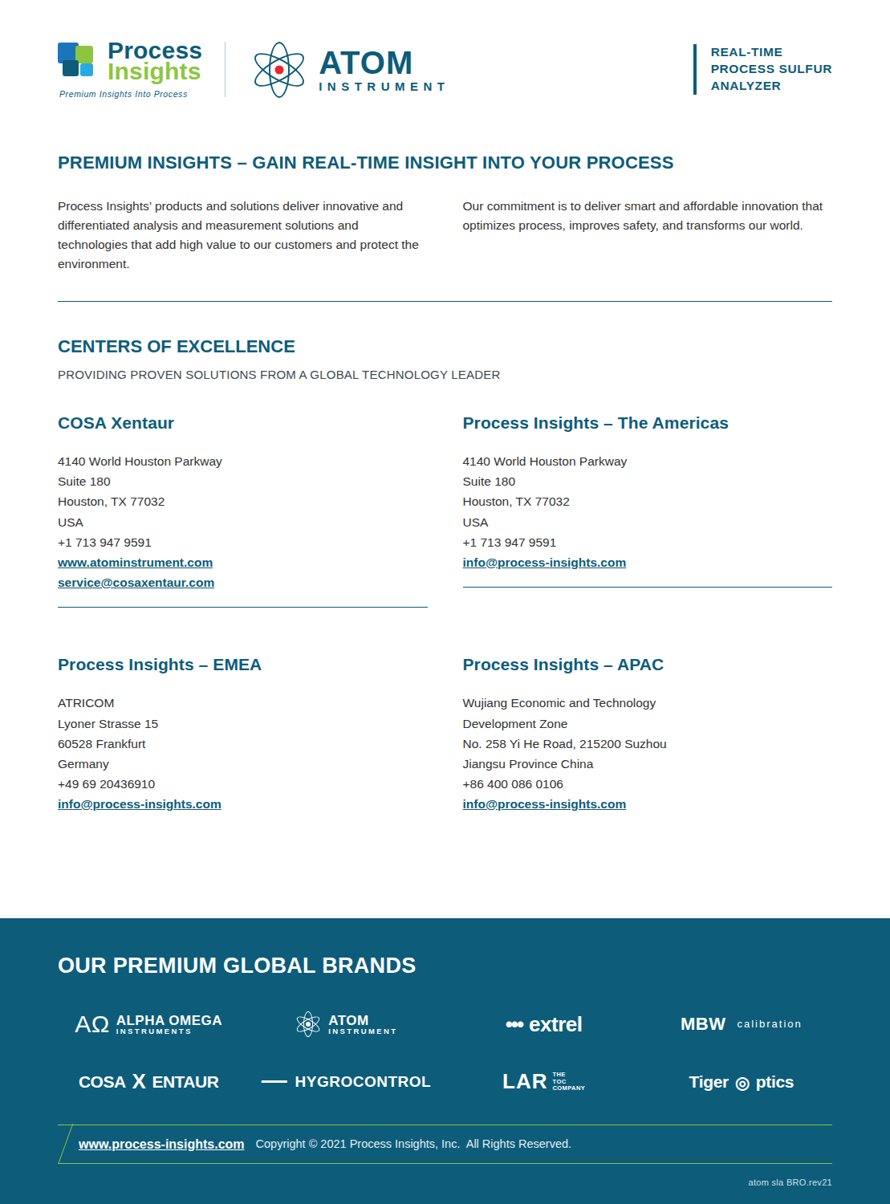Process Insights
Premium Insights Into Process
ATOM INSTRUMENT
Real-Time
Process Sulfur
Analyzer
PREMIUM INSIGHTS – GAIN REAL-TIME INSIGHT INTO YOUR PROCESS
Process Insights’ products and solutions deliver innovative and differentiated analysis and measurement solutions and technologies that add high value to our customers and protect the environment.
Our commitment is to deliver smart and affordable innovation that optimizes process, improves safety, and transforms our world.
CENTERS OF EXCELLENCE
PROVIDING PROVEN SOLUTIONS FROM A GLOBAL TECHNOLOGY LEADER
COSA Xentaur
4140 World Houston Parkway
Suite 180
Houston, TX 77032
USA
+1 713 947 9591
www.atominstrument.com service@cosaxentaur.com
Process Insights – The Americas
4140 World Houston Parkway
Suite 180
Houston, TX 77032
USA
+1 713 947 9591
info@process-insights.com
Process Insights – EMEA
ATRICOM
Lyoner Strasse 15
60528 Frankfurt
Germany
+49 69 20436910
info@process-insights.com
Process Insights – APAC
Wujiang Economic and Technology
Development Zone
No. 258 Yi He Road, 215200 Suzhou
Jiangsu Province China
+86 400 086 0106
info@process-insights.com
OUR PREMIUM GLOBAL BRANDS
AΩ ALPHA OMEGA INSTRUMENTS
ATOM INSTRUMENT
•••extrel
MBWcalibration
COSAXENTAUR
━━━HYGROCONTROL
LAR THE
TOC
COMPANY
Tiger◎ptics
www.process-insights.com Copyright © 2021 Process Insights, Inc. All Rights Reserved.
atom sla BRO.rev21